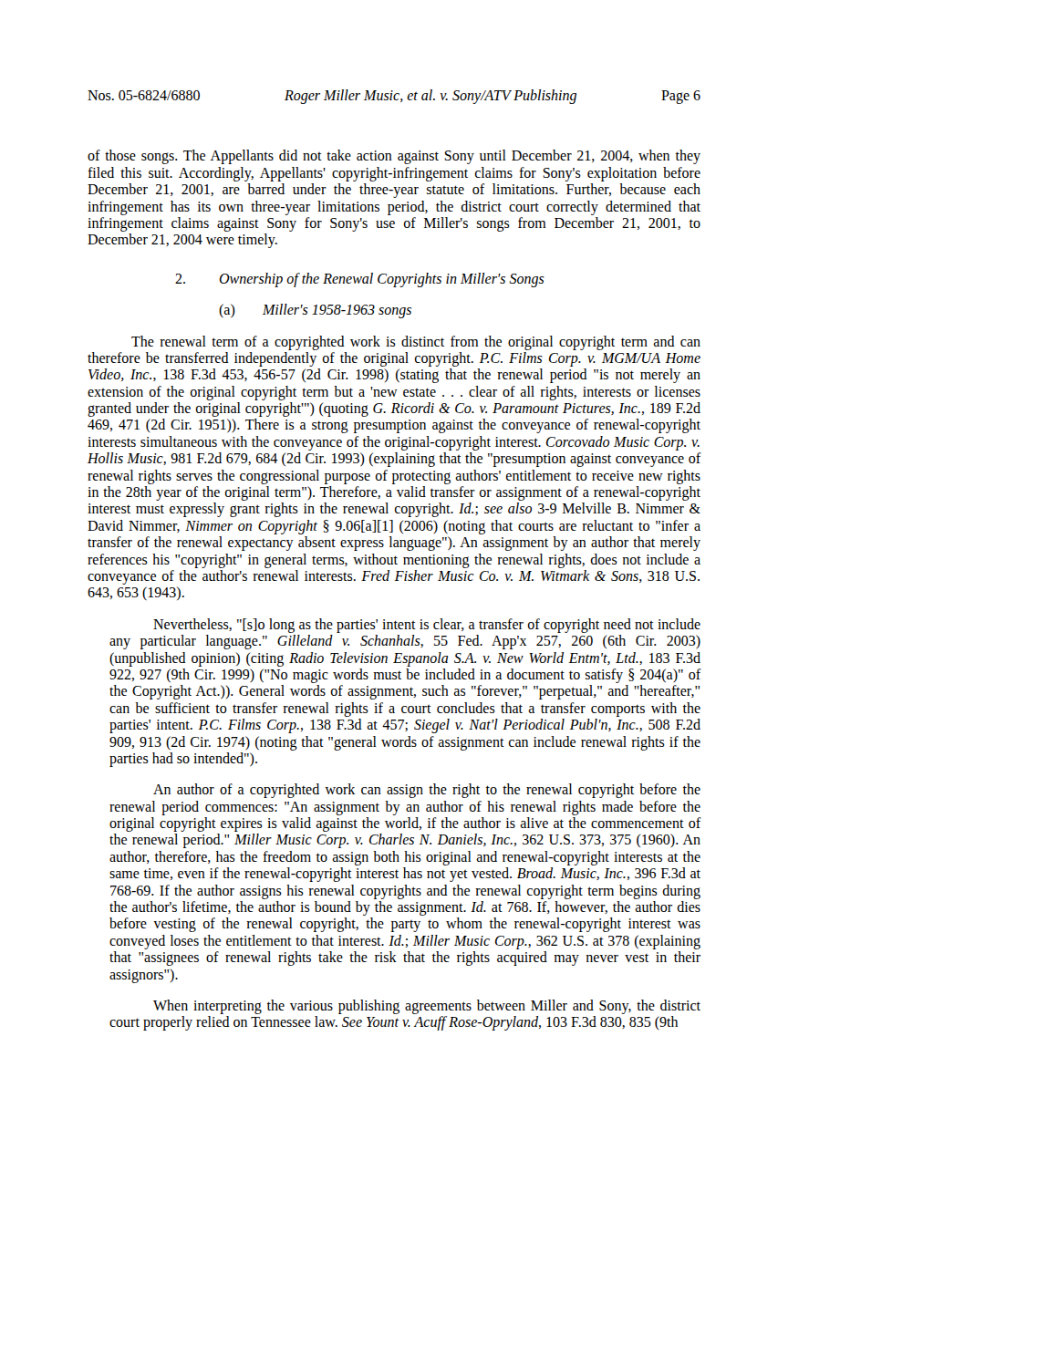Nos. 05-6824/6880 Roger Miller Music, et al. v. Sony/ATV Publishing Page 6
of those songs. The Appellants did not take action against Sony until December 21, 2004, when they filed this suit. Accordingly, Appellants' copyright-infringement claims for Sony's exploitation before December 21, 2001, are barred under the three-year statute of limitations. Further, because each infringement has its own three-year limitations period, the district court correctly determined that infringement claims against Sony for Sony's use of Miller's songs from December 21, 2001, to December 21, 2004 were timely.
2. Ownership of the Renewal Copyrights in Miller's Songs
(a) Miller's 1958-1963 songs
The renewal term of a copyrighted work is distinct from the original copyright term and can therefore be transferred independently of the original copyright. P.C. Films Corp. v. MGM/UA Home Video, Inc., 138 F.3d 453, 456-57 (2d Cir. 1998) (stating that the renewal period "is not merely an extension of the original copyright term but a 'new estate . . . clear of all rights, interests or licenses granted under the original copyright'") (quoting G. Ricordi & Co. v. Paramount Pictures, Inc., 189 F.2d 469, 471 (2d Cir. 1951)). There is a strong presumption against the conveyance of renewal-copyright interests simultaneous with the conveyance of the original-copyright interest. Corcovado Music Corp. v. Hollis Music, 981 F.2d 679, 684 (2d Cir. 1993) (explaining that the "presumption against conveyance of renewal rights serves the congressional purpose of protecting authors' entitlement to receive new rights in the 28th year of the original term"). Therefore, a valid transfer or assignment of a renewal-copyright interest must expressly grant rights in the renewal copyright. Id.; see also 3-9 Melville B. Nimmer & David Nimmer, Nimmer on Copyright § 9.06[a][1] (2006) (noting that courts are reluctant to "infer a transfer of the renewal expectancy absent express language"). An assignment by an author that merely references his "copyright" in general terms, without mentioning the renewal rights, does not include a conveyance of the author's renewal interests. Fred Fisher Music Co. v. M. Witmark & Sons, 318 U.S. 643, 653 (1943).
Nevertheless, "[s]o long as the parties' intent is clear, a transfer of copyright need not include any particular language." Gilleland v. Schanhals, 55 Fed. App'x 257, 260 (6th Cir. 2003) (unpublished opinion) (citing Radio Television Espanola S.A. v. New World Entm't, Ltd., 183 F.3d 922, 927 (9th Cir. 1999) ("No magic words must be included in a document to satisfy § 204(a)" of the Copyright Act.)). General words of assignment, such as "forever," "perpetual," and "hereafter," can be sufficient to transfer renewal rights if a court concludes that a transfer comports with the parties' intent. P.C. Films Corp., 138 F.3d at 457; Siegel v. Nat'l Periodical Publ'n, Inc., 508 F.2d 909, 913 (2d Cir. 1974) (noting that "general words of assignment can include renewal rights if the parties had so intended").
An author of a copyrighted work can assign the right to the renewal copyright before the renewal period commences: "An assignment by an author of his renewal rights made before the original copyright expires is valid against the world, if the author is alive at the commencement of the renewal period." Miller Music Corp. v. Charles N. Daniels, Inc., 362 U.S. 373, 375 (1960). An author, therefore, has the freedom to assign both his original and renewal-copyright interests at the same time, even if the renewal-copyright interest has not yet vested. Broad. Music, Inc., 396 F.3d at 768-69. If the author assigns his renewal copyrights and the renewal copyright term begins during the author's lifetime, the author is bound by the assignment. Id. at 768. If, however, the author dies before vesting of the renewal copyright, the party to whom the renewal-copyright interest was conveyed loses the entitlement to that interest. Id.; Miller Music Corp., 362 U.S. at 378 (explaining that "assignees of renewal rights take the risk that the rights acquired may never vest in their assignors").
When interpreting the various publishing agreements between Miller and Sony, the district court properly relied on Tennessee law. See Yount v. Acuff Rose-Opryland, 103 F.3d 830, 835 (9th